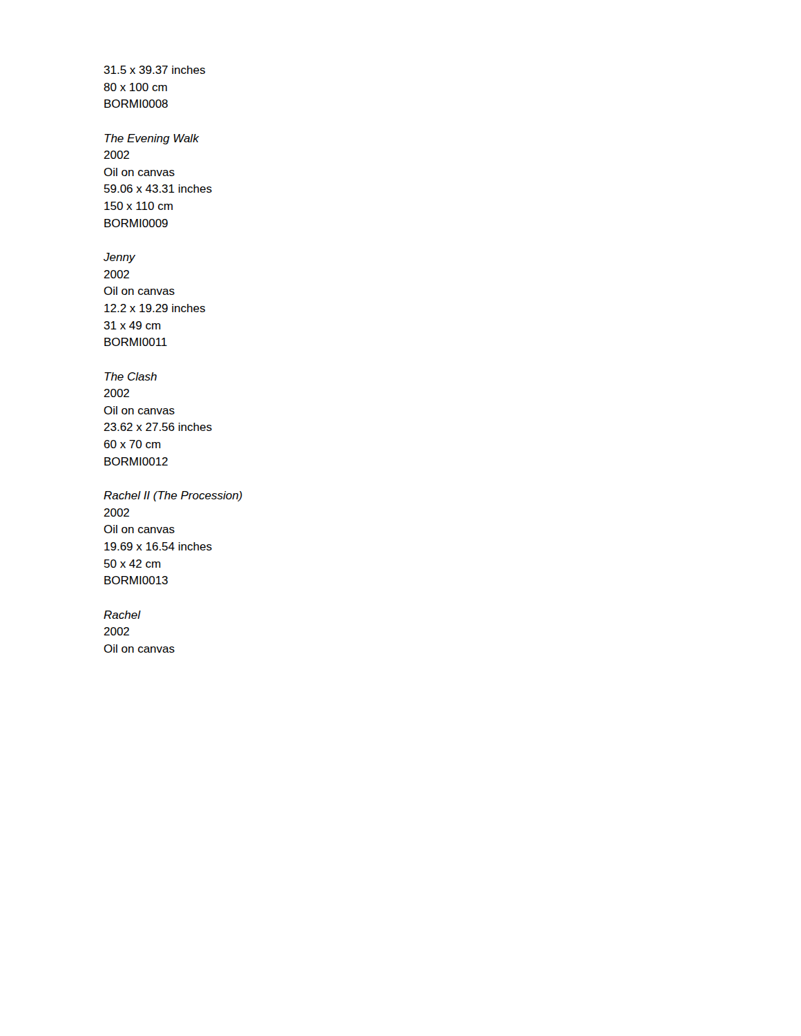31.5 x 39.37 inches
80 x 100 cm
BORMI0008
The Evening Walk
2002
Oil on canvas
59.06 x 43.31 inches
150 x 110 cm
BORMI0009
Jenny
2002
Oil on canvas
12.2 x 19.29 inches
31 x 49 cm
BORMI0011
The Clash
2002
Oil on canvas
23.62 x 27.56 inches
60 x 70 cm
BORMI0012
Rachel II (The Procession)
2002
Oil on canvas
19.69 x 16.54 inches
50 x 42 cm
BORMI0013
Rachel
2002
Oil on canvas